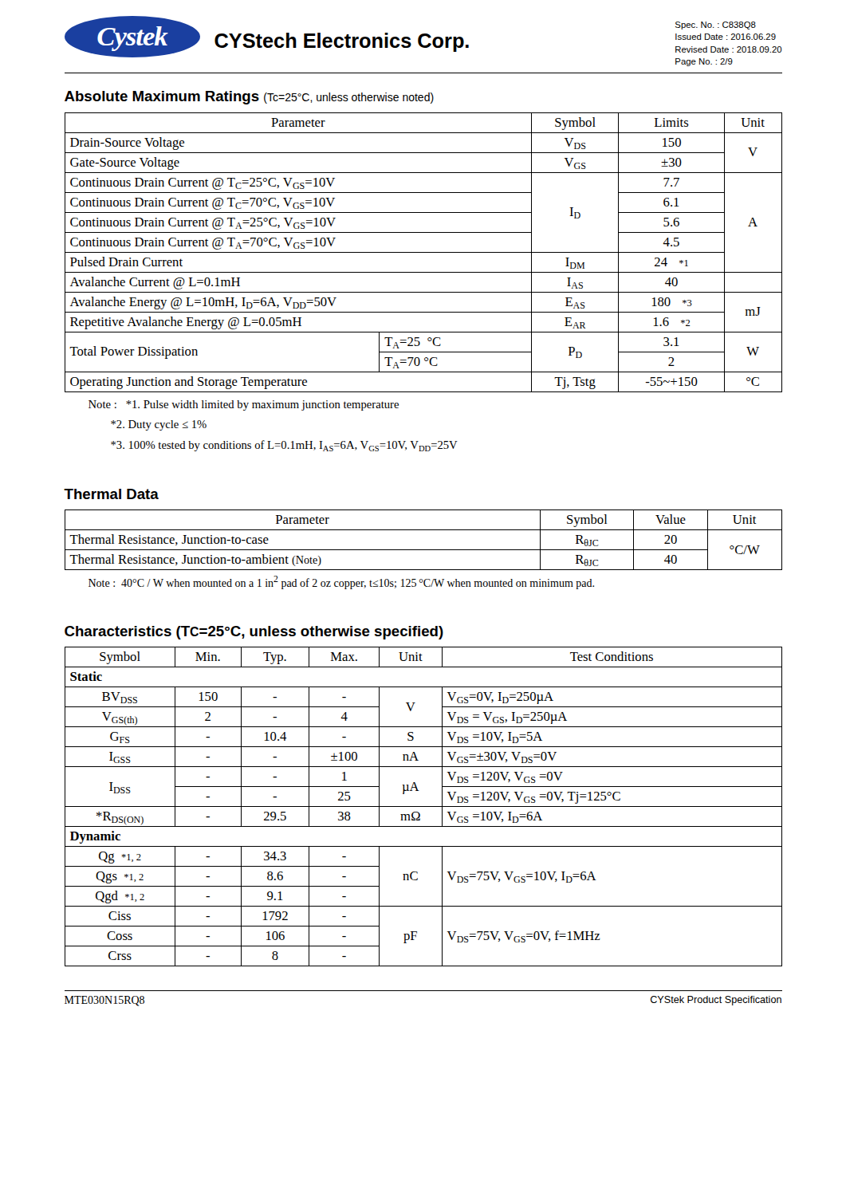Cystek
CYStech Electronics Corp.
Spec. No. : C838Q8
Issued Date : 2016.06.29
Revised Date : 2018.09.20
Page No. : 2/9
Absolute Maximum Ratings (Tc=25°C, unless otherwise noted)
| Parameter | Symbol | Limits | Unit |
| --- | --- | --- | --- |
| Drain-Source Voltage | V DS | 150 | V |
| Gate-Source Voltage | V GS | ±30 |
| Continuous Drain Current @ T C =25°C, V GS =10V | I D | 7.7 | A |
| Continuous Drain Current @ T C =70°C, V GS =10V | 6.1 |
| Continuous Drain Current @ T A =25°C, V GS =10V | 5.6 |
| Continuous Drain Current @ T A =70°C, V GS =10V | 4.5 |
| Pulsed Drain Current | I DM | 24 *1 |
| Avalanche Current @ L=0.1mH | I AS | 40 | |
| Avalanche Energy @ L=10mH, I D =6A, V DD =50V | E AS | 180 *3 | mJ |
| Repetitive Avalanche Energy @ L=0.05mH | E AR | 1.6 *2 |
| Total Power Dissipation | T A =25 °C | P D | 3.1 | W |
| T A =70 °C | 2 |
| Operating Junction and Storage Temperature | Tj, Tstg | -55~+150 | °C |
Note : *1. Pulse width limited by maximum junction temperature
*2. Duty cycle ≤ 1%
*3. 100% tested by conditions of L=0.1mH, IAS=6A, VGS=10V, VDD=25V
Thermal Data
| Parameter | Symbol | Value | Unit |
| --- | --- | --- | --- |
| Thermal Resistance, Junction-to-case | R θJC | 20 | °C/W |
| Thermal Resistance, Junction-to-ambient (Note) | R θJC | 40 |
Note : 40°C / W when mounted on a 1 in2 pad of 2 oz copper, t≤10s; 125 °C/W when mounted on minimum pad.
Characteristics (TC=25°C, unless otherwise specified)
| Symbol | Min. | Typ. | Max. | Unit | Test Conditions |
| --- | --- | --- | --- | --- | --- |
| Static |
| BV DSS | 150 | - | - | V | V GS =0V, I D =250µA |
| V GS(th) | 2 | - | 4 | V DS = V GS , I D =250µA |
| G FS | - | 10.4 | - | S | V DS =10V, I D =5A |
| I GSS | - | - | ±100 | nA | V GS =±30V, V DS =0V |
| I DSS | - | - | 1 | µA | V DS =120V, V GS =0V |
| - | - | 25 | V DS =120V, V GS =0V, Tj=125°C |
| *R DS(ON) | - | 29.5 | 38 | mΩ | V GS =10V, I D =6A |
| Dynamic |
| Qg *1, 2 | - | 34.3 | - | nC | V DS =75V, V GS =10V, I D =6A |
| Qgs *1, 2 | - | 8.6 | - |
| Qgd *1, 2 | - | 9.1 | - |
| Ciss | - | 1792 | - | pF | V DS =75V, V GS =0V, f=1MHz |
| Coss | - | 106 | - |
| Crss | - | 8 | - |
MTE030N15RQ8
CYStek Product Specification